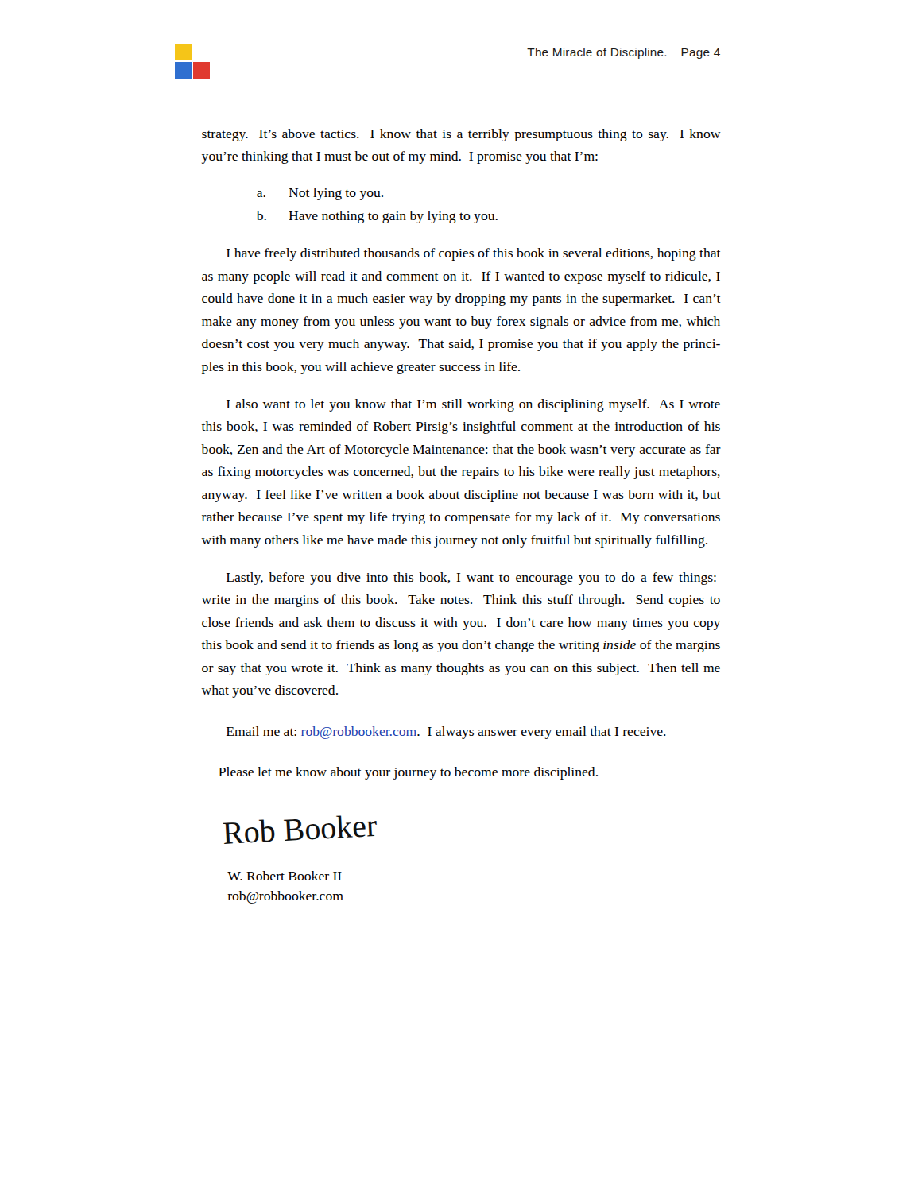The Miracle of Discipline.Page 4
strategy. It’s above tactics. I know that is a terribly presumptuous thing to say. I know you’re thinking that I must be out of my mind. I promise you that I’m:
Not lying to you.
Have nothing to gain by lying to you.
I have freely distributed thousands of copies of this book in several editions, hoping that as many people will read it and comment on it. If I wanted to expose myself to ridicule, I could have done it in a much easier way by dropping my pants in the supermarket. I can’t make any money from you unless you want to buy forex signals or advice from me, which doesn’t cost you very much anyway. That said, I promise you that if you apply the principles in this book, you will achieve greater success in life.
I also want to let you know that I’m still working on disciplining myself. As I wrote this book, I was reminded of Robert Pirsig’s insightful comment at the introduction of his book, Zen and the Art of Motorcycle Maintenance: that the book wasn’t very accurate as far as fixing motorcycles was concerned, but the repairs to his bike were really just metaphors, anyway. I feel like I’ve written a book about discipline not because I was born with it, but rather because I’ve spent my life trying to compensate for my lack of it. My conversations with many others like me have made this journey not only fruitful but spiritually fulfilling.
Lastly, before you dive into this book, I want to encourage you to do a few things: write in the margins of this book. Take notes. Think this stuff through. Send copies to close friends and ask them to discuss it with you. I don’t care how many times you copy this book and send it to friends as long as you don’t change the writing inside of the margins or say that you wrote it. Think as many thoughts as you can on this subject. Then tell me what you’ve discovered.
Email me at: rob@robbooker.com. I always answer every email that I receive.
Please let me know about your journey to become more disciplined.
Rob Booker
W. Robert Booker II
rob@robbooker.com